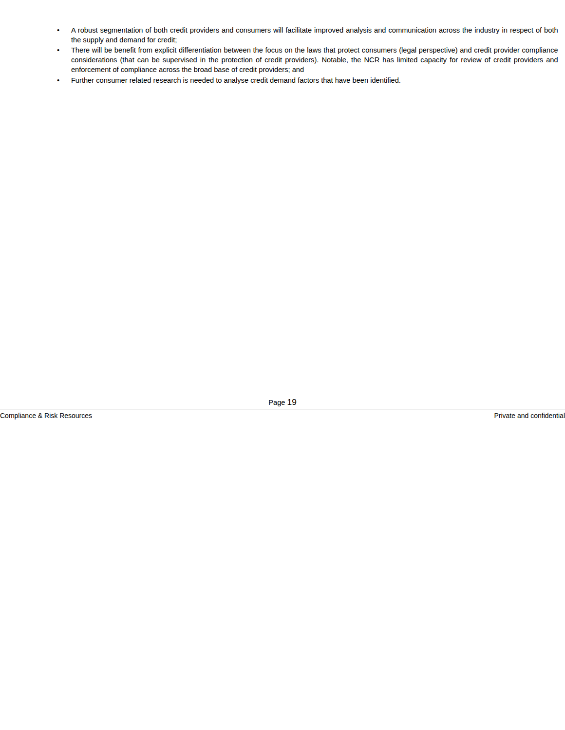A robust segmentation of both credit providers and consumers will facilitate improved analysis and communication across the industry in respect of both the supply and demand for credit;
There will be benefit from explicit differentiation between the focus on the laws that protect consumers (legal perspective) and credit provider compliance considerations (that can be supervised in the protection of credit providers). Notable, the NCR has limited capacity for review of credit providers and enforcement of compliance across the broad base of credit providers; and
Further consumer related research is needed to analyse credit demand factors that have been identified.
Page 19
Compliance & Risk Resources
Private and confidential